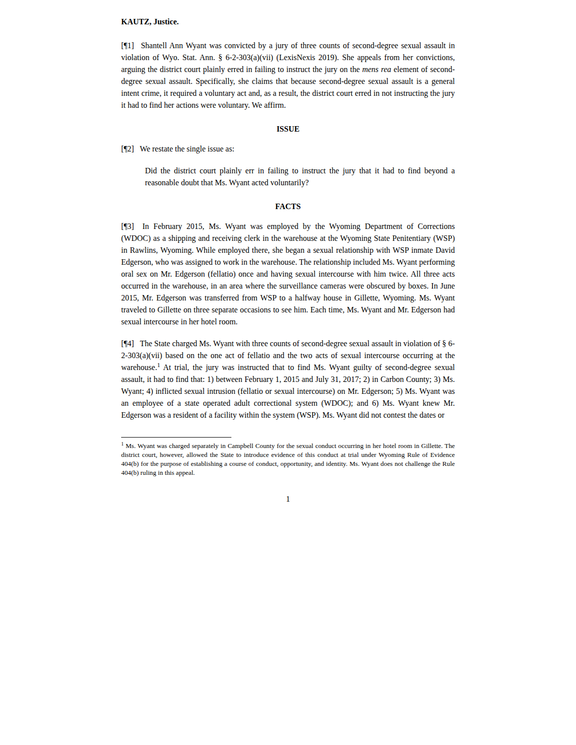KAUTZ, Justice.
[¶1] Shantell Ann Wyant was convicted by a jury of three counts of second-degree sexual assault in violation of Wyo. Stat. Ann. § 6-2-303(a)(vii) (LexisNexis 2019). She appeals from her convictions, arguing the district court plainly erred in failing to instruct the jury on the mens rea element of second-degree sexual assault. Specifically, she claims that because second-degree sexual assault is a general intent crime, it required a voluntary act and, as a result, the district court erred in not instructing the jury it had to find her actions were voluntary. We affirm.
ISSUE
[¶2] We restate the single issue as:
Did the district court plainly err in failing to instruct the jury that it had to find beyond a reasonable doubt that Ms. Wyant acted voluntarily?
FACTS
[¶3] In February 2015, Ms. Wyant was employed by the Wyoming Department of Corrections (WDOC) as a shipping and receiving clerk in the warehouse at the Wyoming State Penitentiary (WSP) in Rawlins, Wyoming. While employed there, she began a sexual relationship with WSP inmate David Edgerson, who was assigned to work in the warehouse. The relationship included Ms. Wyant performing oral sex on Mr. Edgerson (fellatio) once and having sexual intercourse with him twice. All three acts occurred in the warehouse, in an area where the surveillance cameras were obscured by boxes. In June 2015, Mr. Edgerson was transferred from WSP to a halfway house in Gillette, Wyoming. Ms. Wyant traveled to Gillette on three separate occasions to see him. Each time, Ms. Wyant and Mr. Edgerson had sexual intercourse in her hotel room.
[¶4] The State charged Ms. Wyant with three counts of second-degree sexual assault in violation of § 6-2-303(a)(vii) based on the one act of fellatio and the two acts of sexual intercourse occurring at the warehouse.1 At trial, the jury was instructed that to find Ms. Wyant guilty of second-degree sexual assault, it had to find that: 1) between February 1, 2015 and July 31, 2017; 2) in Carbon County; 3) Ms. Wyant; 4) inflicted sexual intrusion (fellatio or sexual intercourse) on Mr. Edgerson; 5) Ms. Wyant was an employee of a state operated adult correctional system (WDOC); and 6) Ms. Wyant knew Mr. Edgerson was a resident of a facility within the system (WSP). Ms. Wyant did not contest the dates or
1 Ms. Wyant was charged separately in Campbell County for the sexual conduct occurring in her hotel room in Gillette. The district court, however, allowed the State to introduce evidence of this conduct at trial under Wyoming Rule of Evidence 404(b) for the purpose of establishing a course of conduct, opportunity, and identity. Ms. Wyant does not challenge the Rule 404(b) ruling in this appeal.
1